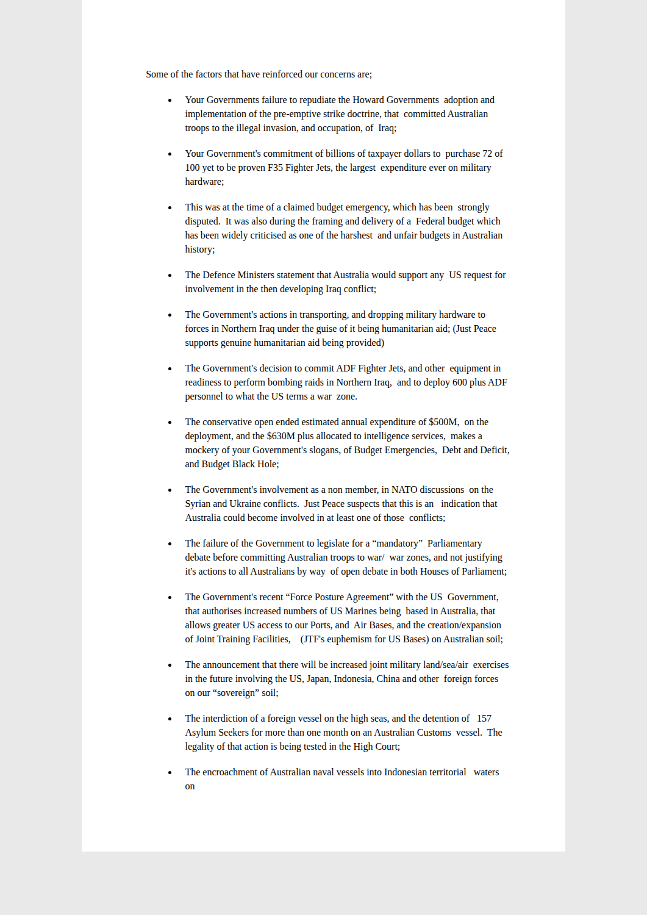Some of the factors that have reinforced our concerns are;
Your Governments failure to repudiate the Howard Governments adoption and implementation of the pre-emptive strike doctrine, that committed Australian troops to the illegal invasion, and occupation, of Iraq;
Your Government's commitment of billions of taxpayer dollars to purchase 72 of 100 yet to be proven F35 Fighter Jets, the largest expenditure ever on military hardware;
This was at the time of a claimed budget emergency, which has been strongly disputed. It was also during the framing and delivery of a Federal budget which has been widely criticised as one of the harshest and unfair budgets in Australian history;
The Defence Ministers statement that Australia would support any US request for involvement in the then developing Iraq conflict;
The Government's actions in transporting, and dropping military hardware to forces in Northern Iraq under the guise of it being humanitarian aid; (Just Peace supports genuine humanitarian aid being provided)
The Government's decision to commit ADF Fighter Jets, and other equipment in readiness to perform bombing raids in Northern Iraq, and to deploy 600 plus ADF personnel to what the US terms a war zone.
The conservative open ended estimated annual expenditure of $500M, on the deployment, and the $630M plus allocated to intelligence services, makes a mockery of your Government's slogans, of Budget Emergencies, Debt and Deficit, and Budget Black Hole;
The Government's involvement as a non member, in NATO discussions on the Syrian and Ukraine conflicts. Just Peace suspects that this is an indication that Australia could become involved in at least one of those conflicts;
The failure of the Government to legislate for a “mandatory” Parliamentary debate before committing Australian troops to war/ war zones, and not justifying it's actions to all Australians by way of open debate in both Houses of Parliament;
The Government's recent “Force Posture Agreement” with the US Government, that authorises increased numbers of US Marines being based in Australia, that allows greater US access to our Ports, and Air Bases, and the creation/expansion of Joint Training Facilities, (JTF's euphemism for US Bases) on Australian soil;
The announcement that there will be increased joint military land/sea/air exercises in the future involving the US, Japan, Indonesia, China and other foreign forces on our “sovereign” soil;
The interdiction of a foreign vessel on the high seas, and the detention of 157 Asylum Seekers for more than one month on an Australian Customs vessel. The legality of that action is being tested in the High Court;
The encroachment of Australian naval vessels into Indonesian territorial waters on